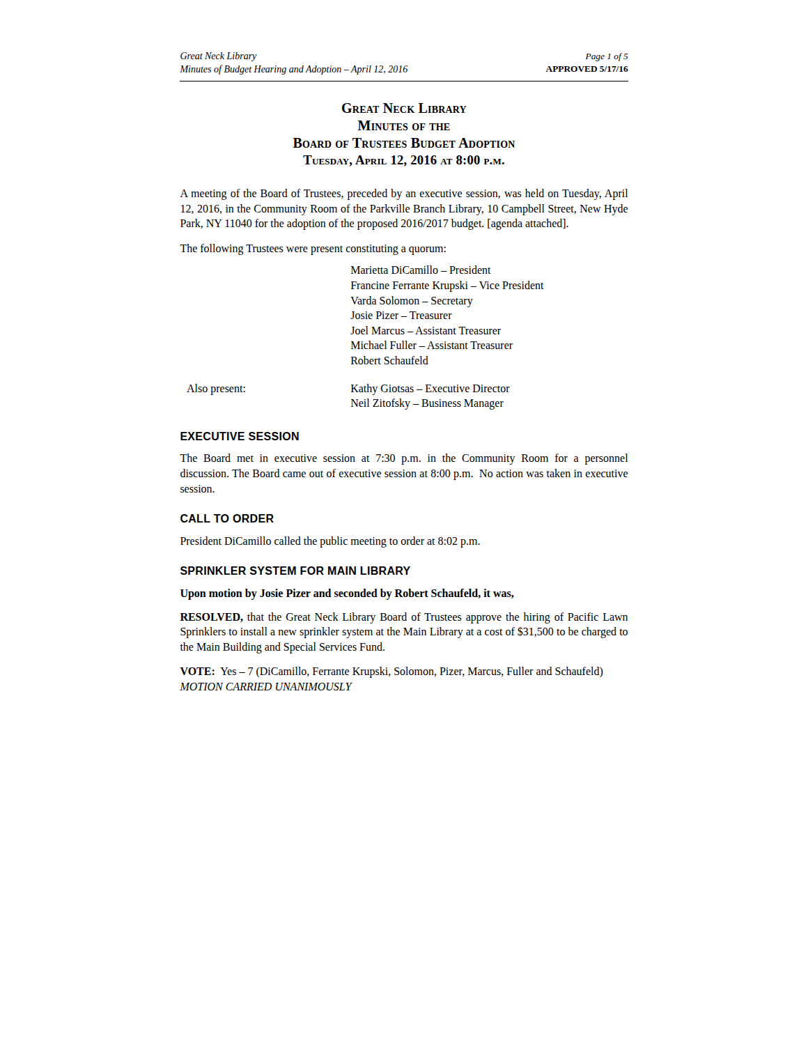| Great Neck Library Minutes of Budget Hearing and Adoption – April 12, 2016 | Page 1 of 5 APPROVED 5/17/16 |
Great Neck Library
Minutes of the
Board of Trustees Budget Adoption
Tuesday, April 12, 2016 at 8:00 p.m.
A meeting of the Board of Trustees, preceded by an executive session, was held on Tuesday, April 12, 2016, in the Community Room of the Parkville Branch Library, 10 Campbell Street, New Hyde Park, NY 11040 for the adoption of the proposed 2016/2017 budget. [agenda attached].
The following Trustees were present constituting a quorum:
Marietta DiCamillo – President
Francine Ferrante Krupski – Vice President
Varda Solomon – Secretary
Josie Pizer – Treasurer
Joel Marcus – Assistant Treasurer
Michael Fuller – Assistant Treasurer
Robert Schaufeld
Also present:
Kathy Giotsas – Executive Director
Neil Zitofsky – Business Manager
EXECUTIVE SESSION
The Board met in executive session at 7:30 p.m. in the Community Room for a personnel discussion. The Board came out of executive session at 8:00 p.m. No action was taken in executive session.
CALL TO ORDER
President DiCamillo called the public meeting to order at 8:02 p.m.
SPRINKLER SYSTEM FOR MAIN LIBRARY
Upon motion by Josie Pizer and seconded by Robert Schaufeld, it was,
RESOLVED, that the Great Neck Library Board of Trustees approve the hiring of Pacific Lawn Sprinklers to install a new sprinkler system at the Main Library at a cost of $31,500 to be charged to the Main Building and Special Services Fund.
VOTE: Yes – 7 (DiCamillo, Ferrante Krupski, Solomon, Pizer, Marcus, Fuller and Schaufeld)
MOTION CARRIED UNANIMOUSLY